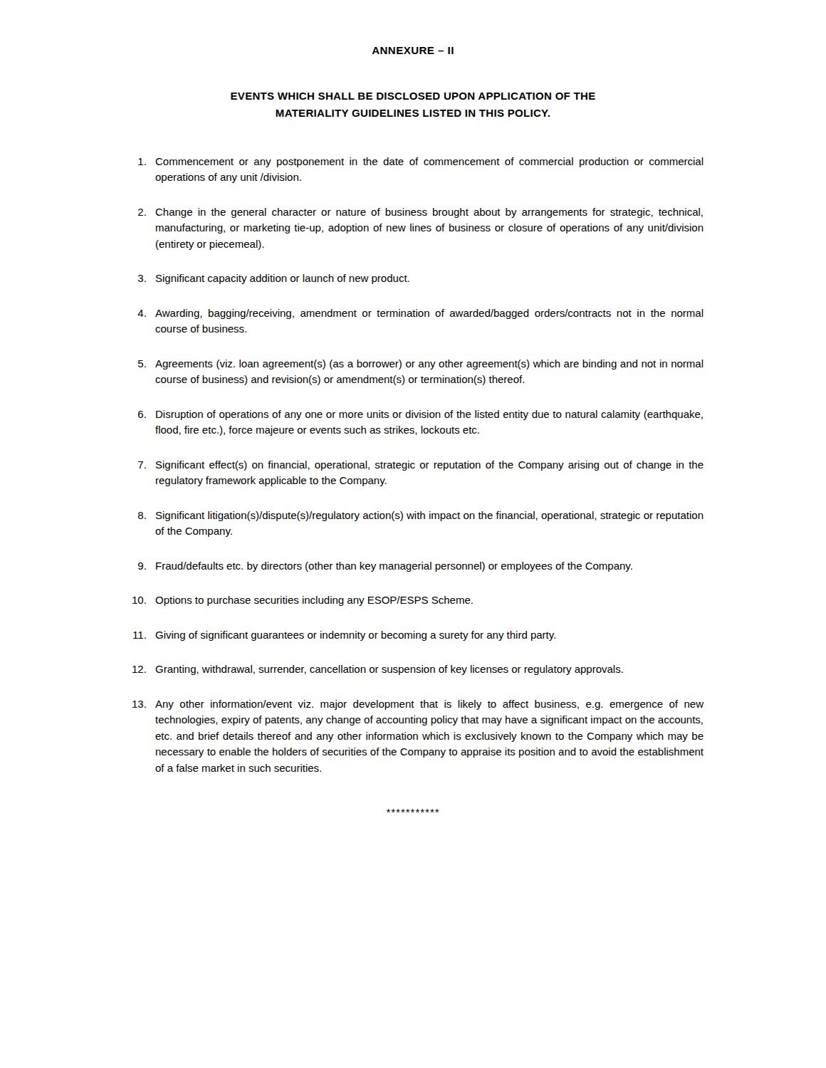ANNEXURE – II
EVENTS WHICH SHALL BE DISCLOSED UPON APPLICATION OF THE
MATERIALITY GUIDELINES LISTED IN THIS POLICY.
Commencement or any postponement in the date of commencement of commercial production or commercial operations of any unit /division.
Change in the general character or nature of business brought about by arrangements for strategic, technical, manufacturing, or marketing tie-up, adoption of new lines of business or closure of operations of any unit/division (entirety or piecemeal).
Significant capacity addition or launch of new product.
Awarding, bagging/receiving, amendment or termination of awarded/bagged orders/contracts not in the normal course of business.
Agreements (viz. loan agreement(s) (as a borrower) or any other agreement(s) which are binding and not in normal course of business) and revision(s) or amendment(s) or termination(s) thereof.
Disruption of operations of any one or more units or division of the listed entity due to natural calamity (earthquake, flood, fire etc.), force majeure or events such as strikes, lockouts etc.
Significant effect(s) on financial, operational, strategic or reputation of the Company arising out of change in the regulatory framework applicable to the Company.
Significant litigation(s)/dispute(s)/regulatory action(s) with impact on the financial, operational, strategic or reputation of the Company.
Fraud/defaults etc. by directors (other than key managerial personnel) or employees of the Company.
Options to purchase securities including any ESOP/ESPS Scheme.
Giving of significant guarantees or indemnity or becoming a surety for any third party.
Granting, withdrawal, surrender, cancellation or suspension of key licenses or regulatory approvals.
Any other information/event viz. major development that is likely to affect business, e.g. emergence of new technologies, expiry of patents, any change of accounting policy that may have a significant impact on the accounts, etc. and brief details thereof and any other information which is exclusively known to the Company which may be necessary to enable the holders of securities of the Company to appraise its position and to avoid the establishment of a false market in such securities.
***********